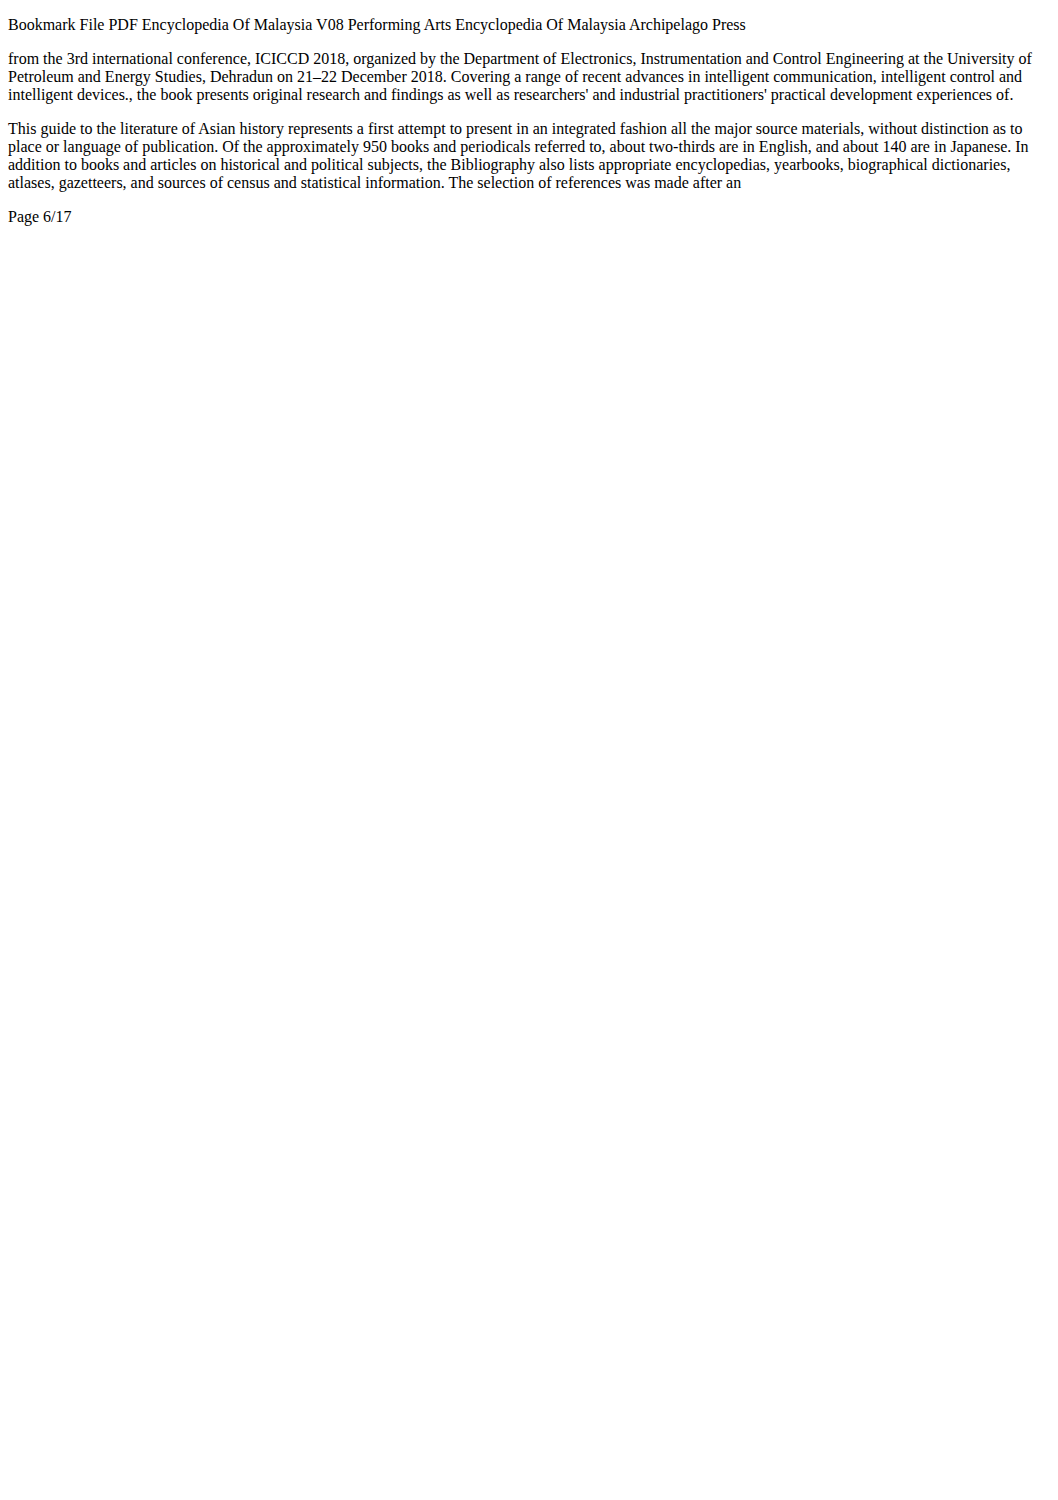Bookmark File PDF Encyclopedia Of Malaysia V08 Performing Arts Encyclopedia Of Malaysia Archipelago Press
from the 3rd international conference, ICICCD 2018, organized by the Department of Electronics, Instrumentation and Control Engineering at the University of Petroleum and Energy Studies, Dehradun on 21–22 December 2018. Covering a range of recent advances in intelligent communication, intelligent control and intelligent devices., the book presents original research and findings as well as researchers' and industrial practitioners' practical development experiences of.
This guide to the literature of Asian history represents a first attempt to present in an integrated fashion all the major source materials, without distinction as to place or language of publication. Of the approximately 950 books and periodicals referred to, about two-thirds are in English, and about 140 are in Japanese. In addition to books and articles on historical and political subjects, the Bibliography also lists appropriate encyclopedias, yearbooks, biographical dictionaries, atlases, gazetteers, and sources of census and statistical information. The selection of references was made after an
Page 6/17